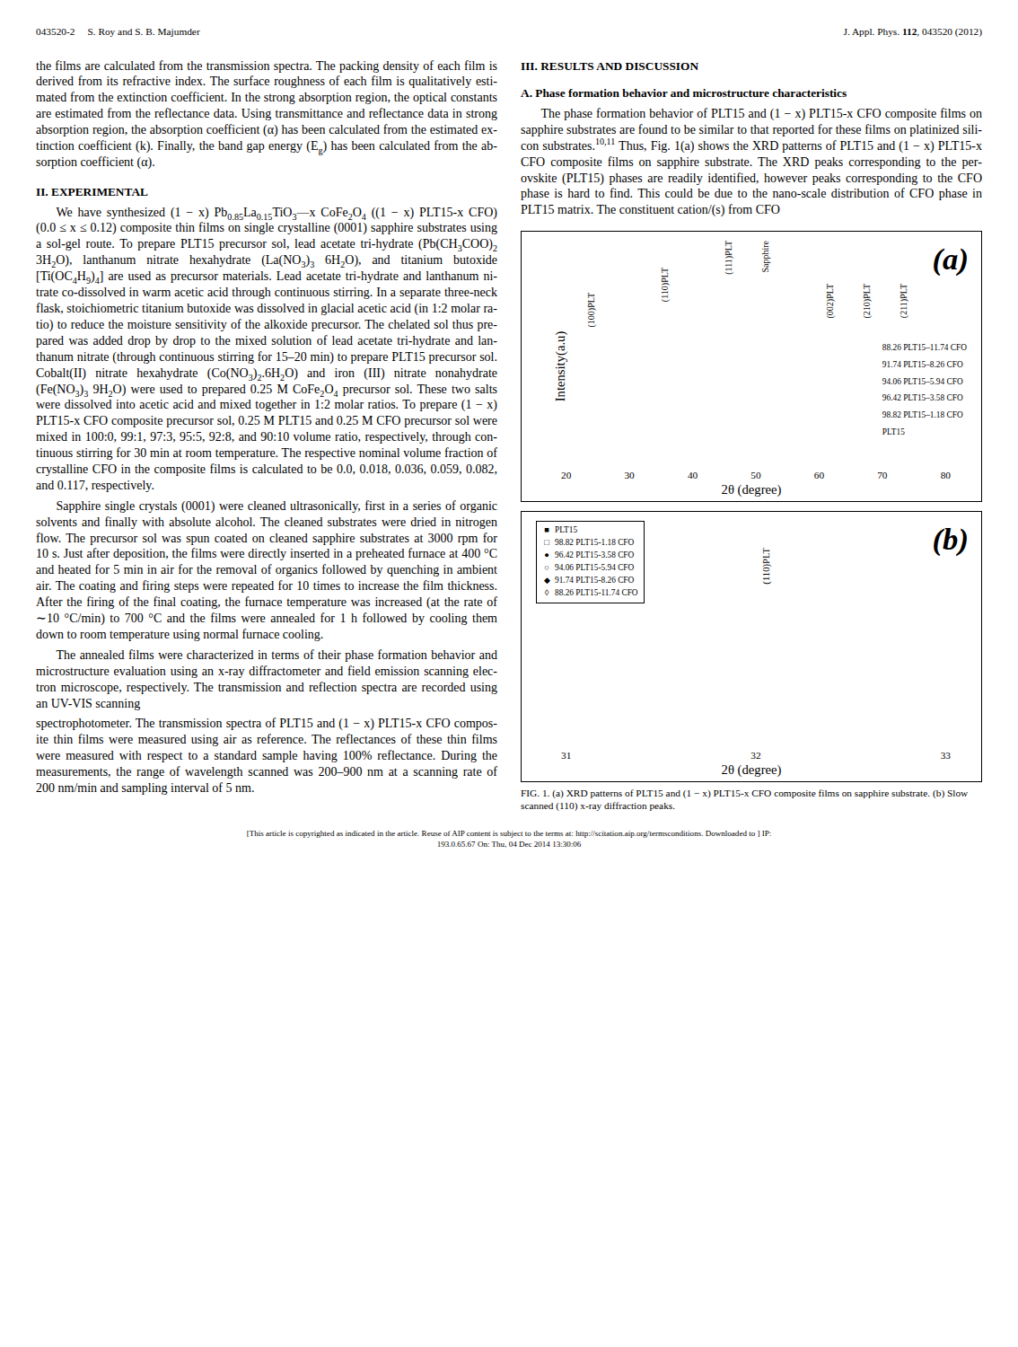043520-2 S. Roy and S. B. Majumder
J. Appl. Phys. 112, 043520 (2012)
the films are calculated from the transmission spectra. The packing density of each film is derived from its refractive index. The surface roughness of each film is qualitatively estimated from the extinction coefficient. In the strong absorption region, the optical constants are estimated from the reflectance data. Using transmittance and reflectance data in strong absorption region, the absorption coefficient (α) has been calculated from the estimated extinction coefficient (k). Finally, the band gap energy (Eg) has been calculated from the absorption coefficient (α).
II. EXPERIMENTAL
We have synthesized (1 − x) Pb0.85La0.15TiO3—x CoFe2O4 ((1 − x) PLT15-x CFO) (0.0 ≤ x ≤ 0.12) composite thin films on single crystalline (0001) sapphire substrates using a sol-gel route. To prepare PLT15 precursor sol, lead acetate tri-hydrate (Pb(CH3COO)2 3H2O), lanthanum nitrate hexahydrate (La(NO3)3 6H2O), and titanium butoxide [Ti(OC4H9)4] are used as precursor materials. Lead acetate tri-hydrate and lanthanum nitrate co-dissolved in warm acetic acid through continuous stirring. In a separate three-neck flask, stoichiometric titanium butoxide was dissolved in glacial acetic acid (in 1:2 molar ratio) to reduce the moisture sensitivity of the alkoxide precursor. The chelated sol thus prepared was added drop by drop to the mixed solution of lead acetate tri-hydrate and lanthanum nitrate (through continuous stirring for 15–20 min) to prepare PLT15 precursor sol. Cobalt(II) nitrate hexahydrate (Co(NO3)2.6H2O) and iron (III) nitrate nonahydrate (Fe(NO3)3 9H2O) were used to prepared 0.25 M CoFe2O4 precursor sol. These two salts were dissolved into acetic acid and mixed together in 1:2 molar ratios. To prepare (1 − x) PLT15-x CFO composite precursor sol, 0.25 M PLT15 and 0.25 M CFO precursor sol were mixed in 100:0, 99:1, 97:3, 95:5, 92:8, and 90:10 volume ratio, respectively, through continuous stirring for 30 min at room temperature. The respective nominal volume fraction of crystalline CFO in the composite films is calculated to be 0.0, 0.018, 0.036, 0.059, 0.082, and 0.117, respectively.
Sapphire single crystals (0001) were cleaned ultrasonically, first in a series of organic solvents and finally with absolute alcohol. The cleaned substrates were dried in nitrogen flow. The precursor sol was spun coated on cleaned sapphire substrates at 3000 rpm for 10 s. Just after deposition, the films were directly inserted in a preheated furnace at 400 °C and heated for 5 min in air for the removal of organics followed by quenching in ambient air. The coating and firing steps were repeated for 10 times to increase the film thickness. After the firing of the final coating, the furnace temperature was increased (at the rate of ∼10 °C/min) to 700 °C and the films were annealed for 1 h followed by cooling them down to room temperature using normal furnace cooling.
The annealed films were characterized in terms of their phase formation behavior and microstructure evaluation using an x-ray diffractometer and field emission scanning electron microscope, respectively. The transmission and reflection spectra are recorded using an UV-VIS scanning
spectrophotometer. The transmission spectra of PLT15 and (1 − x) PLT15-x CFO composite thin films were measured using air as reference. The reflectances of these thin films were measured with respect to a standard sample having 100% reflectance. During the measurements, the range of wavelength scanned was 200–900 nm at a scanning rate of 200 nm/min and sampling interval of 5 nm.
III. RESULTS AND DISCUSSION
A. Phase formation behavior and microstructure characteristics
The phase formation behavior of PLT15 and (1 − x) PLT15-x CFO composite films on sapphire substrates are found to be similar to that reported for these films on platinized silicon substrates.10,11 Thus, Fig. 1(a) shows the XRD patterns of PLT15 and (1 − x) PLT15-x CFO composite films on sapphire substrate. The XRD peaks corresponding to the perovskite (PLT15) phases are readily identified, however peaks corresponding to the CFO phase is hard to find. This could be due to the nano-scale distribution of CFO phase in PLT15 matrix. The constituent cation/(s) from CFO
(a)
Intensity(a.u)
(100)PLT (110)PLT (111)PLT Sapphire (002)PLT (210)PLT (211)PLT
88.26 PLT15–11.74 CFO
91.74 PLT15–8.26 CFO
94.06 PLT15–5.94 CFO
96.42 PLT15–3.58 CFO
98.82 PLT15–1.18 CFO
PLT15
20304050607080
2θ (degree)
(b)
■PLT15
□98.82 PLT15-1.18 CFO
●96.42 PLT15-3.58 CFO
○94.06 PLT15-5.94 CFO
◆91.74 PLT15-8.26 CFO
◊88.26 PLT15-11.74 CFO
(110)PLT
313233
2θ (degree)
FIG. 1. (a) XRD patterns of PLT15 and (1 − x) PLT15-x CFO composite films on sapphire substrate. (b) Slow scanned (110) x-ray diffraction peaks.
[This article is copyrighted as indicated in the article. Reuse of AIP content is subject to the terms at: http://scitation.aip.org/termsconditions. Downloaded to ] IP: 193.0.65.67 On: Thu, 04 Dec 2014 13:30:06